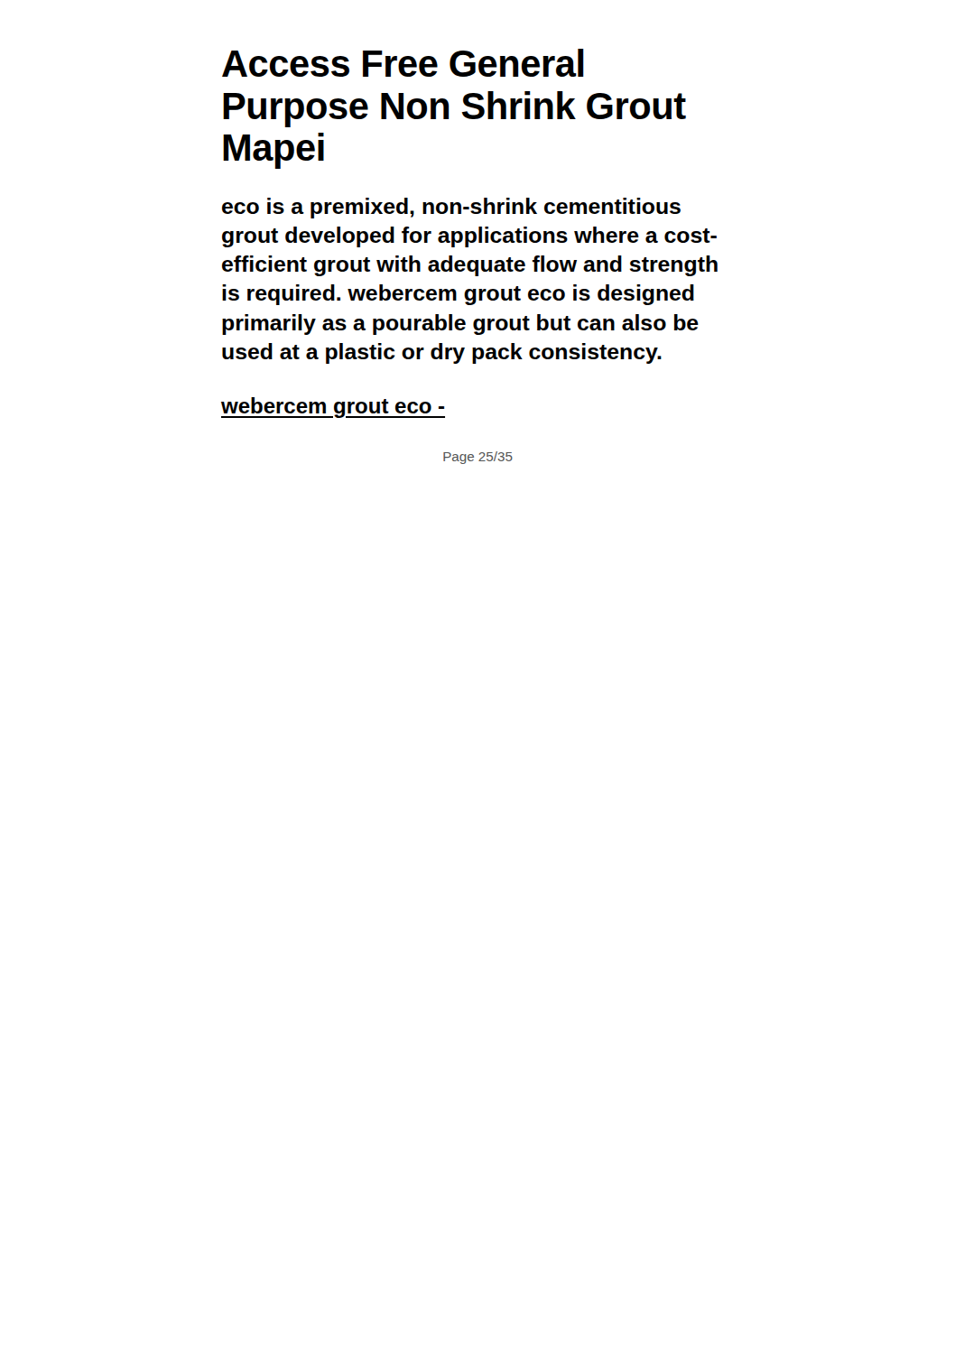Access Free General Purpose Non Shrink Grout Mapei
eco is a premixed, non-shrink cementitious grout developed for applications where a cost-efficient grout with adequate flow and strength is required. webercem grout eco is designed primarily as a pourable grout but can also be used at a plastic or dry pack consistency.
webercem grout eco -
Page 25/35